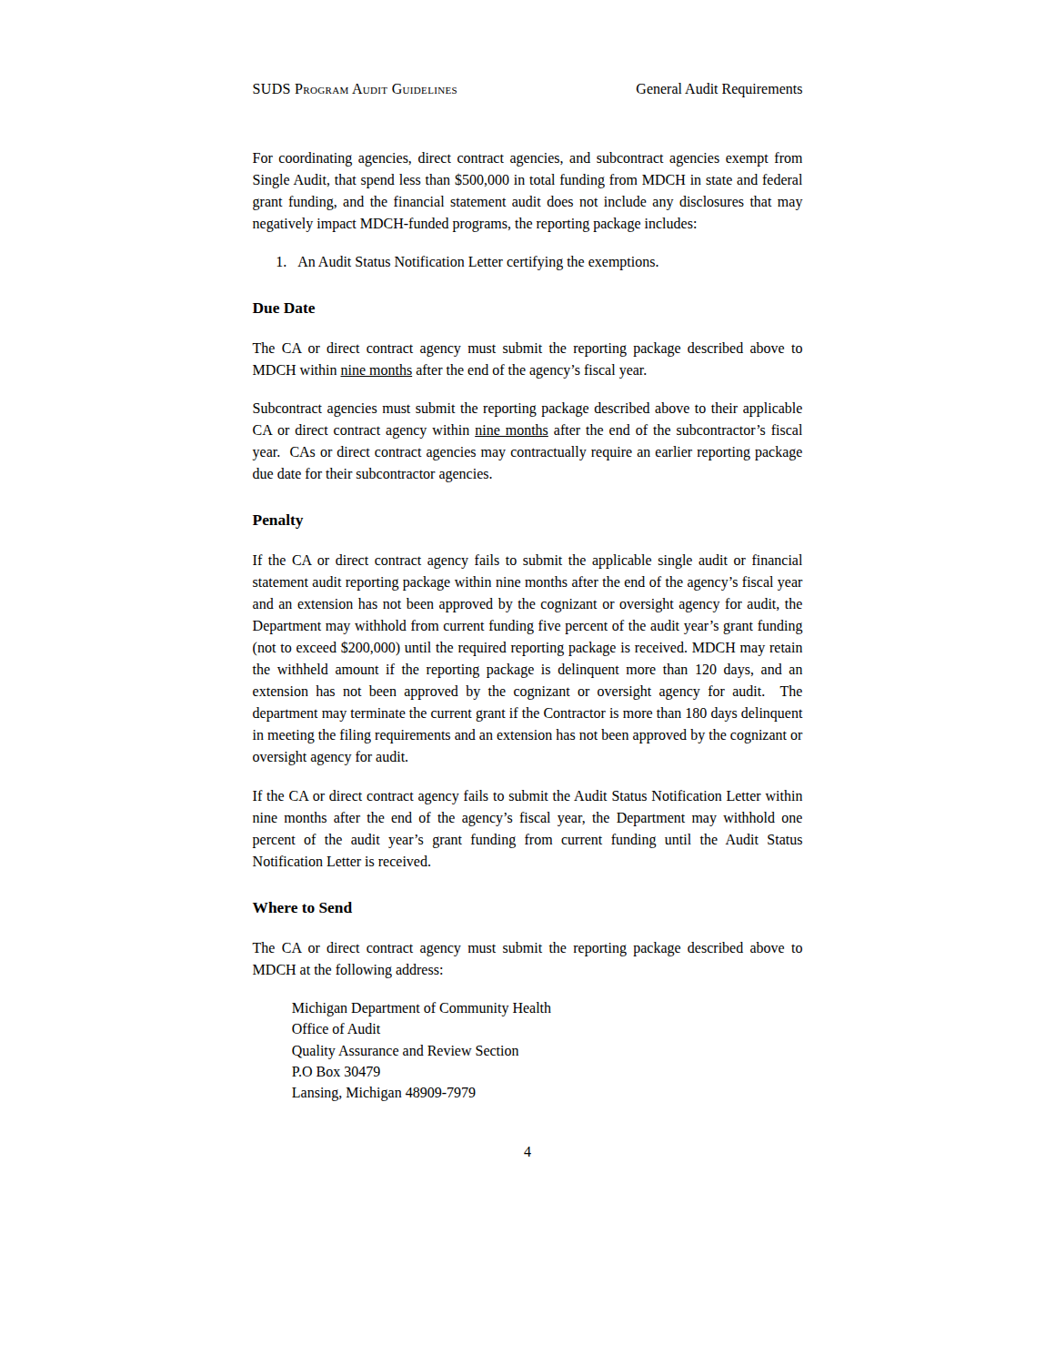SUDS Program Audit Guidelines
General Audit Requirements
For coordinating agencies, direct contract agencies, and subcontract agencies exempt from Single Audit, that spend less than $500,000 in total funding from MDCH in state and federal grant funding, and the financial statement audit does not include any disclosures that may negatively impact MDCH-funded programs, the reporting package includes:
An Audit Status Notification Letter certifying the exemptions.
Due Date
The CA or direct contract agency must submit the reporting package described above to MDCH within nine months after the end of the agency’s fiscal year.
Subcontract agencies must submit the reporting package described above to their applicable CA or direct contract agency within nine months after the end of the subcontractor’s fiscal year. CAs or direct contract agencies may contractually require an earlier reporting package due date for their subcontractor agencies.
Penalty
If the CA or direct contract agency fails to submit the applicable single audit or financial statement audit reporting package within nine months after the end of the agency’s fiscal year and an extension has not been approved by the cognizant or oversight agency for audit, the Department may withhold from current funding five percent of the audit year’s grant funding (not to exceed $200,000) until the required reporting package is received. MDCH may retain the withheld amount if the reporting package is delinquent more than 120 days, and an extension has not been approved by the cognizant or oversight agency for audit. The department may terminate the current grant if the Contractor is more than 180 days delinquent in meeting the filing requirements and an extension has not been approved by the cognizant or oversight agency for audit.
If the CA or direct contract agency fails to submit the Audit Status Notification Letter within nine months after the end of the agency’s fiscal year, the Department may withhold one percent of the audit year’s grant funding from current funding until the Audit Status Notification Letter is received.
Where to Send
The CA or direct contract agency must submit the reporting package described above to MDCH at the following address:
Michigan Department of Community Health
Office of Audit
Quality Assurance and Review Section
P.O Box 30479
Lansing, Michigan 48909-7979
4